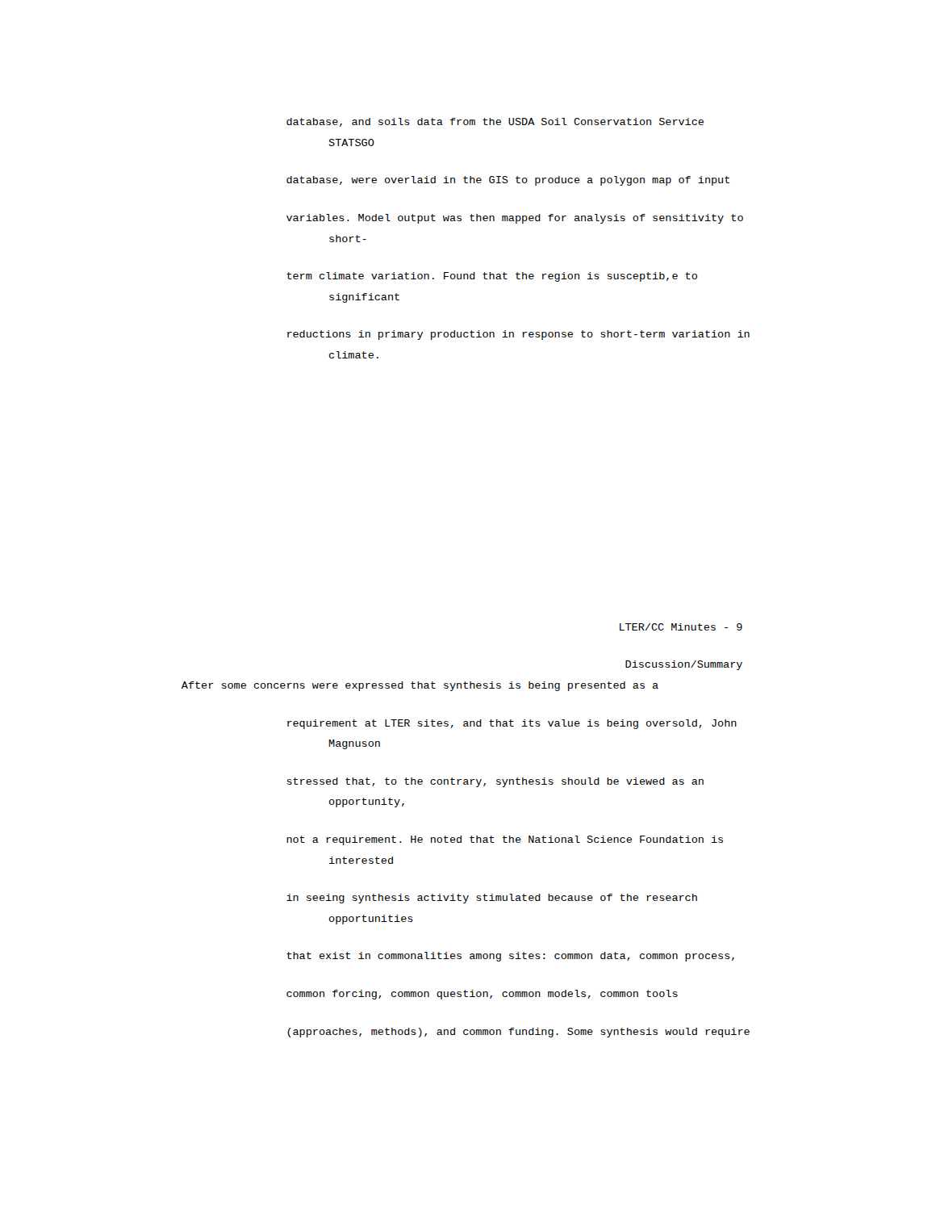database, and soils data from the USDA Soil Conservation Service STATSGO
database, were overlaid in the GIS to produce a polygon map of input
variables. Model output was then mapped for analysis of sensitivity to short-
term climate variation. Found that the region is susceptib,e to significant
reductions in primary production in response to short-term variation in climate.
LTER/CC Minutes - 9
Discussion/Summary
After some concerns were expressed that synthesis is being presented as a
requirement at LTER sites, and that its value is being oversold, John Magnuson
stressed that, to the contrary, synthesis should be viewed as an opportunity,
not a requirement. He noted that the National Science Foundation is interested
in seeing synthesis activity stimulated because of the research opportunities
that exist in commonalities among sites: common data, common process,
common forcing, common question, common models, common tools
(approaches, methods), and common funding. Some synthesis would require